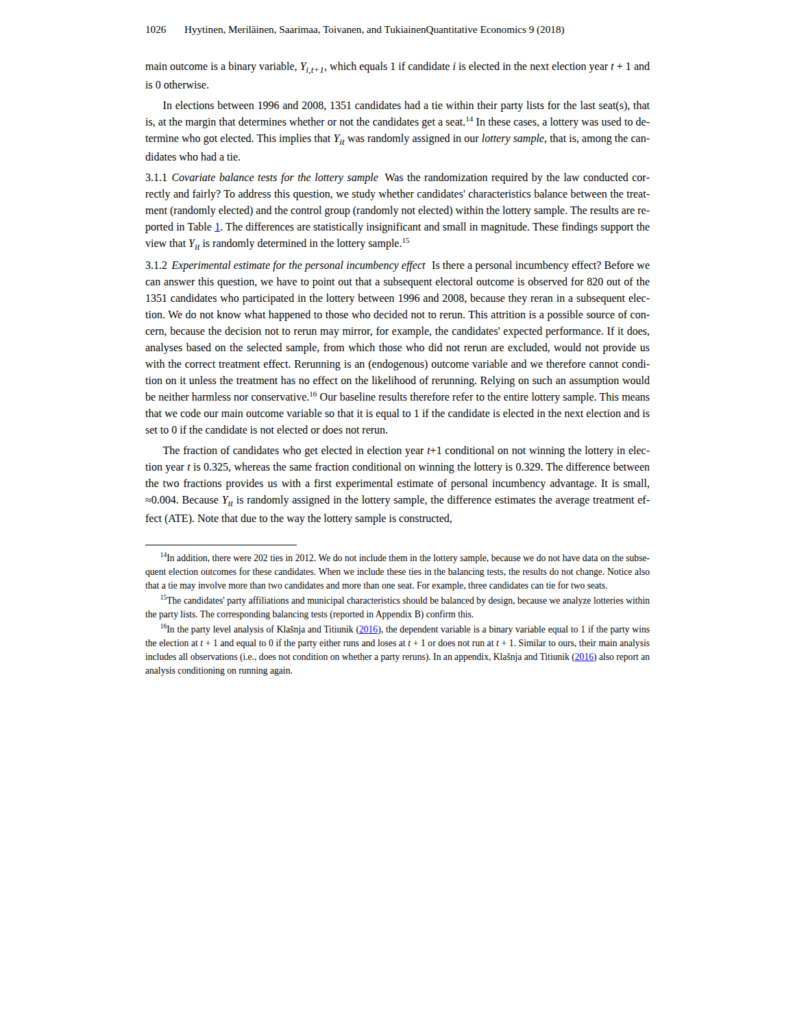1026 Hyytinen, Meriläinen, Saarimaa, Toivanen, and Tukiainen Quantitative Economics 9 (2018)
main outcome is a binary variable, Yi,t+1, which equals 1 if candidate i is elected in the next election year t + 1 and is 0 otherwise.
In elections between 1996 and 2008, 1351 candidates had a tie within their party lists for the last seat(s), that is, at the margin that determines whether or not the candidates get a seat.14 In these cases, a lottery was used to determine who got elected. This implies that Yit was randomly assigned in our lottery sample, that is, among the candidates who had a tie.
3.1.1 Covariate balance tests for the lottery sample Was the randomization required by the law conducted correctly and fairly? To address this question, we study whether candidates' characteristics balance between the treatment (randomly elected) and the control group (randomly not elected) within the lottery sample. The results are reported in Table 1. The differences are statistically insignificant and small in magnitude. These findings support the view that Yit is randomly determined in the lottery sample.15
3.1.2 Experimental estimate for the personal incumbency effect Is there a personal incumbency effect? Before we can answer this question, we have to point out that a subsequent electoral outcome is observed for 820 out of the 1351 candidates who participated in the lottery between 1996 and 2008, because they reran in a subsequent election. We do not know what happened to those who decided not to rerun. This attrition is a possible source of concern, because the decision not to rerun may mirror, for example, the candidates' expected performance. If it does, analyses based on the selected sample, from which those who did not rerun are excluded, would not provide us with the correct treatment effect. Rerunning is an (endogenous) outcome variable and we therefore cannot condition on it unless the treatment has no effect on the likelihood of rerunning. Relying on such an assumption would be neither harmless nor conservative.16 Our baseline results therefore refer to the entire lottery sample. This means that we code our main outcome variable so that it is equal to 1 if the candidate is elected in the next election and is set to 0 if the candidate is not elected or does not rerun.
The fraction of candidates who get elected in election year t+1 conditional on not winning the lottery in election year t is 0.325, whereas the same fraction conditional on winning the lottery is 0.329. The difference between the two fractions provides us with a first experimental estimate of personal incumbency advantage. It is small, ≈0.004. Because Yit is randomly assigned in the lottery sample, the difference estimates the average treatment effect (ATE). Note that due to the way the lottery sample is constructed,
14In addition, there were 202 ties in 2012. We do not include them in the lottery sample, because we do not have data on the subsequent election outcomes for these candidates. When we include these ties in the balancing tests, the results do not change. Notice also that a tie may involve more than two candidates and more than one seat. For example, three candidates can tie for two seats.
15The candidates' party affiliations and municipal characteristics should be balanced by design, because we analyze lotteries within the party lists. The corresponding balancing tests (reported in Appendix B) confirm this.
16In the party level analysis of Klašnja and Titiunik (2016), the dependent variable is a binary variable equal to 1 if the party wins the election at t + 1 and equal to 0 if the party either runs and loses at t + 1 or does not run at t + 1. Similar to ours, their main analysis includes all observations (i.e., does not condition on whether a party reruns). In an appendix, Klašnja and Titiunik (2016) also report an analysis conditioning on running again.